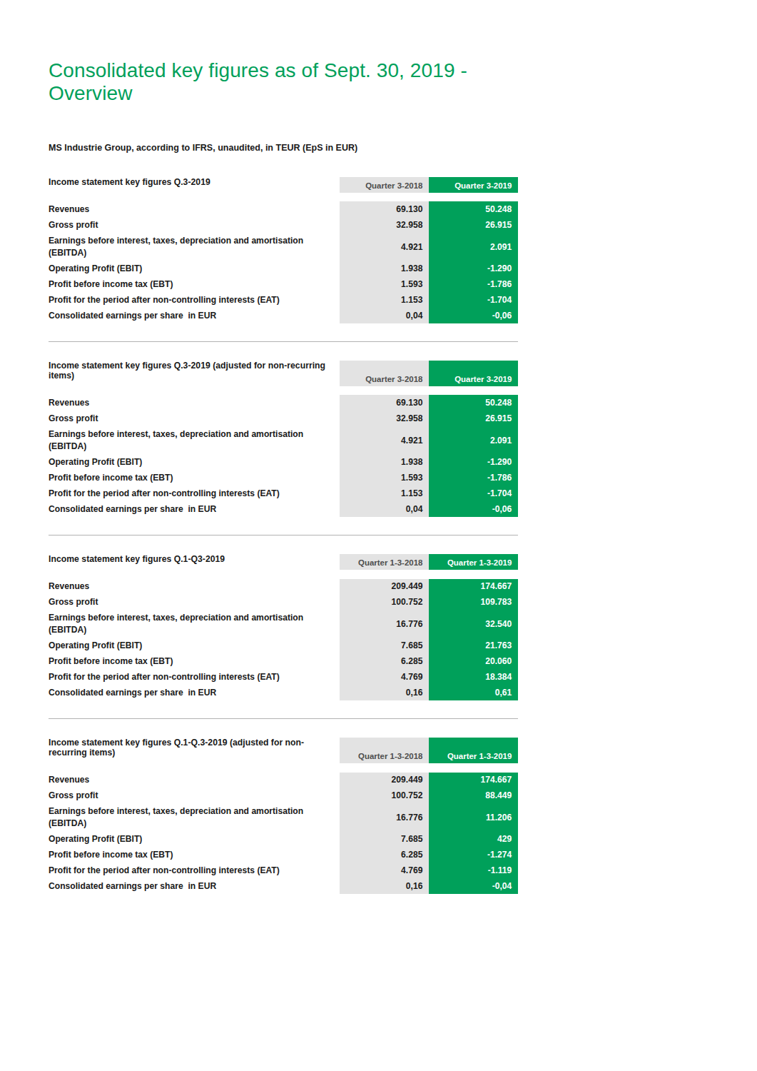Consolidated key figures as of Sept. 30, 2019 - Overview
MS Industrie Group, according to IFRS, unaudited, in TEUR (EpS in EUR)
| Income statement key figures Q.3-2019 | Quarter 3-2018 | Quarter 3-2019 |
| Revenues | 69.130 | 50.248 |
| Gross profit | 32.958 | 26.915 |
| Earnings before interest, taxes, depreciation and amortisation (EBITDA) | 4.921 | 2.091 |
| Operating Profit (EBIT) | 1.938 | -1.290 |
| Profit before income tax (EBT) | 1.593 | -1.786 |
| Profit for the period after non-controlling interests (EAT) | 1.153 | -1.704 |
| Consolidated earnings per share in EUR | 0,04 | -0,06 |
| Income statement key figures Q.3-2019 (adjusted for non-recurring items) | Quarter 3-2018 | Quarter 3-2019 |
| Revenues | 69.130 | 50.248 |
| Gross profit | 32.958 | 26.915 |
| Earnings before interest, taxes, depreciation and amortisation (EBITDA) | 4.921 | 2.091 |
| Operating Profit (EBIT) | 1.938 | -1.290 |
| Profit before income tax (EBT) | 1.593 | -1.786 |
| Profit for the period after non-controlling interests (EAT) | 1.153 | -1.704 |
| Consolidated earnings per share in EUR | 0,04 | -0,06 |
| Income statement key figures Q.1-Q3-2019 | Quarter 1-3-2018 | Quarter 1-3-2019 |
| Revenues | 209.449 | 174.667 |
| Gross profit | 100.752 | 109.783 |
| Earnings before interest, taxes, depreciation and amortisation (EBITDA) | 16.776 | 32.540 |
| Operating Profit (EBIT) | 7.685 | 21.763 |
| Profit before income tax (EBT) | 6.285 | 20.060 |
| Profit for the period after non-controlling interests (EAT) | 4.769 | 18.384 |
| Consolidated earnings per share in EUR | 0,16 | 0,61 |
| Income statement key figures Q.1-Q.3-2019 (adjusted for non-recurring items) | Quarter 1-3-2018 | Quarter 1-3-2019 |
| Revenues | 209.449 | 174.667 |
| Gross profit | 100.752 | 88.449 |
| Earnings before interest, taxes, depreciation and amortisation (EBITDA) | 16.776 | 11.206 |
| Operating Profit (EBIT) | 7.685 | 429 |
| Profit before income tax (EBT) | 6.285 | -1.274 |
| Profit for the period after non-controlling interests (EAT) | 4.769 | -1.119 |
| Consolidated earnings per share in EUR | 0,16 | -0,04 |